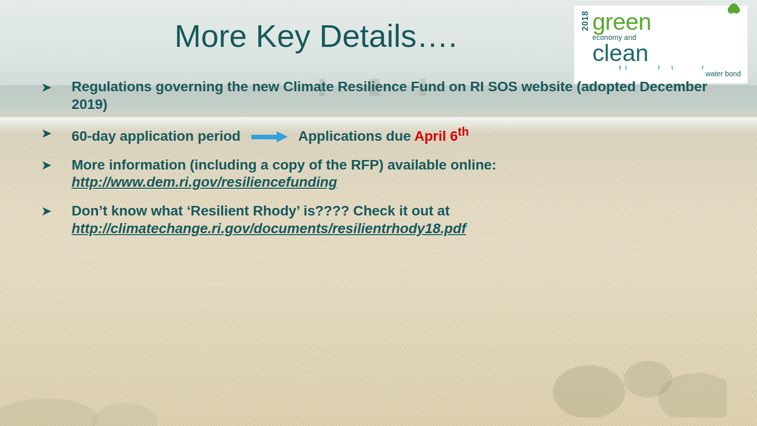2018 green economy and clean water bond
More Key Details….
Regulations governing the new Climate Resilience Fund on RI SOS website (adopted December 2019)
60-day application period Applications due April 6th
More information (including a copy of the RFP) available online: http://www.dem.ri.gov/resiliencefunding
Don’t know what ‘Resilient Rhody’ is???? Check it out at http://climatechange.ri.gov/documents/resilientrhody18.pdf